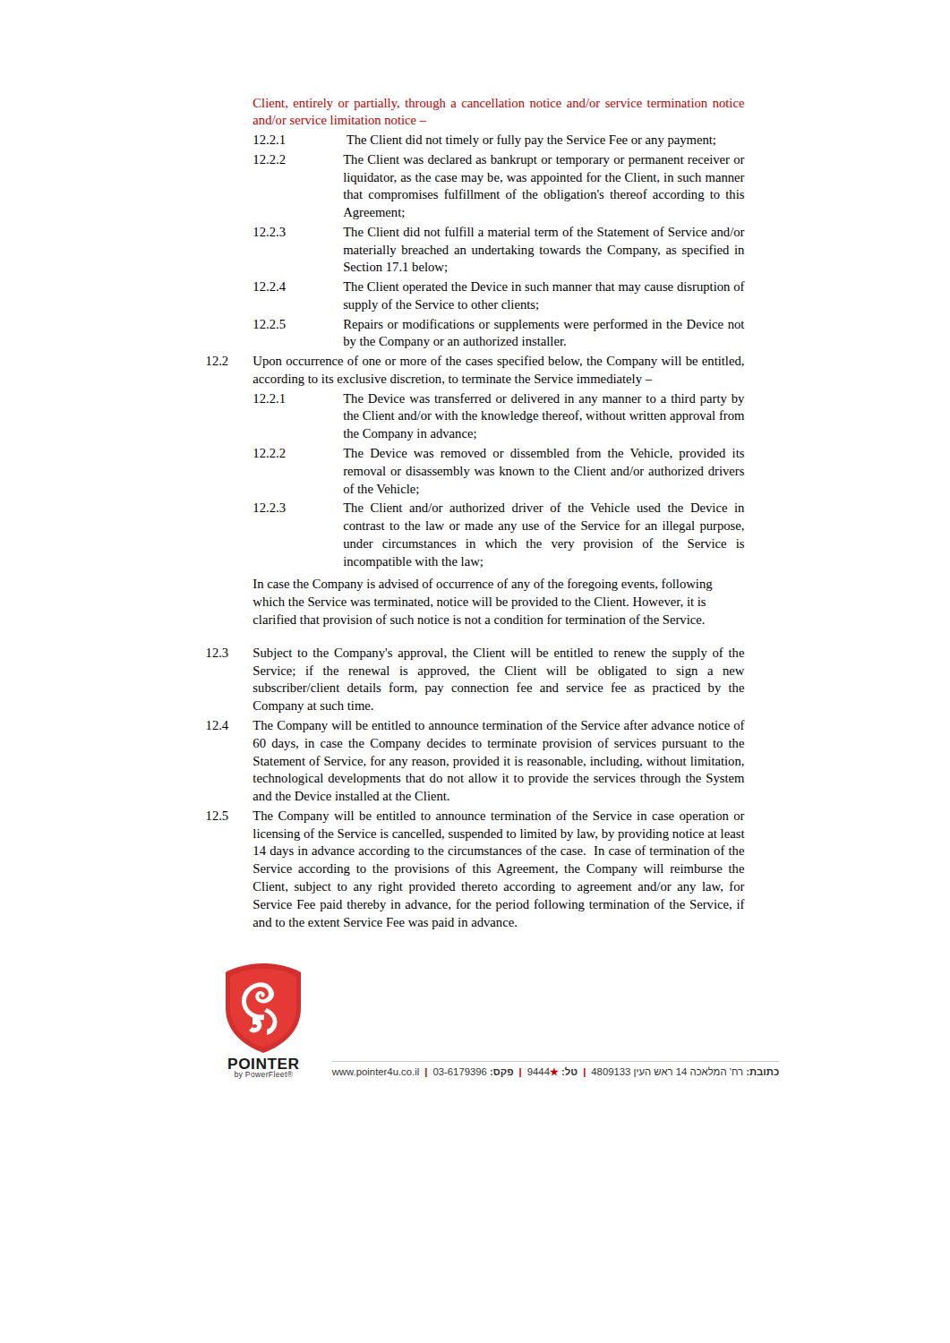Client, entirely or partially, through a cancellation notice and/or service termination notice and/or service limitation notice –
12.2.1
The Client did not timely or fully pay the Service Fee or any payment;
12.2.2
The Client was declared as bankrupt or temporary or permanent receiver or liquidator, as the case may be, was appointed for the Client, in such manner that compromises fulfillment of the obligation's thereof according to this Agreement;
12.2.3
The Client did not fulfill a material term of the Statement of Service and/or materially breached an undertaking towards the Company, as specified in Section 17.1 below;
12.2.4
The Client operated the Device in such manner that may cause disruption of supply of the Service to other clients;
12.2.5
Repairs or modifications or supplements were performed in the Device not by the Company or an authorized installer.
12.2
Upon occurrence of one or more of the cases specified below, the Company will be entitled, according to its exclusive discretion, to terminate the Service immediately –
12.2.1
The Device was transferred or delivered in any manner to a third party by the Client and/or with the knowledge thereof, without written approval from the Company in advance;
12.2.2
The Device was removed or dissembled from the Vehicle, provided its removal or disassembly was known to the Client and/or authorized drivers of the Vehicle;
12.2.3
The Client and/or authorized driver of the Vehicle used the Device in contrast to the law or made any use of the Service for an illegal purpose, under circumstances in which the very provision of the Service is incompatible with the law;
In case the Company is advised of occurrence of any of the foregoing events, following which the Service was terminated, notice will be provided to the Client. However, it is clarified that provision of such notice is not a condition for termination of the Service.
12.3
Subject to the Company's approval, the Client will be entitled to renew the supply of the Service; if the renewal is approved, the Client will be obligated to sign a new subscriber/client details form, pay connection fee and service fee as practiced by the Company at such time.
12.4
The Company will be entitled to announce termination of the Service after advance notice of 60 days, in case the Company decides to terminate provision of services pursuant to the Statement of Service, for any reason, provided it is reasonable, including, without limitation, technological developments that do not allow it to provide the services through the System and the Device installed at the Client.
12.5
The Company will be entitled to announce termination of the Service in case operation or licensing of the Service is cancelled, suspended to limited by law, by providing notice at least 14 days in advance according to the circumstances of the case. In case of termination of the Service according to the provisions of this Agreement, the Company will reimburse the Client, subject to any right provided thereto according to agreement and/or any law, for Service Fee paid thereby in advance, for the period following termination of the Service, if and to the extent Service Fee was paid in advance.
POINTERby PowerFleet®
www.pointer4u.co.il | פקס: 03-6179396 | טל: ★9444 | כתובת: רח' המלאכה 14 ראש העין 4809133